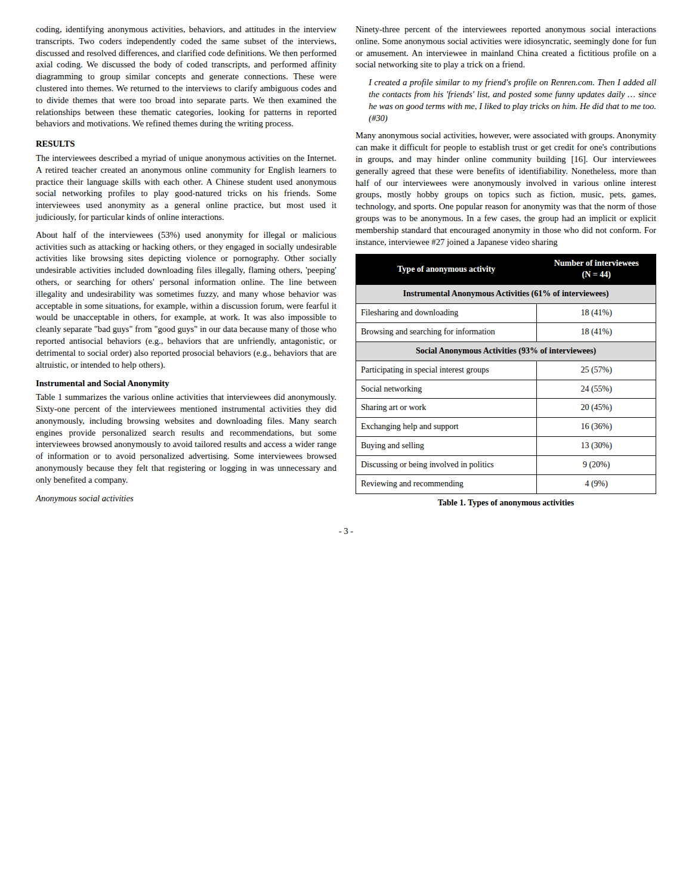coding, identifying anonymous activities, behaviors, and attitudes in the interview transcripts. Two coders independently coded the same subset of the interviews, discussed and resolved differences, and clarified code definitions. We then performed axial coding. We discussed the body of coded transcripts, and performed affinity diagramming to group similar concepts and generate connections. These were clustered into themes. We returned to the interviews to clarify ambiguous codes and to divide themes that were too broad into separate parts. We then examined the relationships between these thematic categories, looking for patterns in reported behaviors and motivations. We refined themes during the writing process.
RESULTS
The interviewees described a myriad of unique anonymous activities on the Internet. A retired teacher created an anonymous online community for English learners to practice their language skills with each other. A Chinese student used anonymous social networking profiles to play good-natured tricks on his friends. Some interviewees used anonymity as a general online practice, but most used it judiciously, for particular kinds of online interactions.
About half of the interviewees (53%) used anonymity for illegal or malicious activities such as attacking or hacking others, or they engaged in socially undesirable activities like browsing sites depicting violence or pornography. Other socially undesirable activities included downloading files illegally, flaming others, 'peeping' others, or searching for others' personal information online. The line between illegality and undesirability was sometimes fuzzy, and many whose behavior was acceptable in some situations, for example, within a discussion forum, were fearful it would be unacceptable in others, for example, at work. It was also impossible to cleanly separate "bad guys" from "good guys" in our data because many of those who reported antisocial behaviors (e.g., behaviors that are unfriendly, antagonistic, or detrimental to social order) also reported prosocial behaviors (e.g., behaviors that are altruistic, or intended to help others).
Instrumental and Social Anonymity
Table 1 summarizes the various online activities that interviewees did anonymously. Sixty-one percent of the interviewees mentioned instrumental activities they did anonymously, including browsing websites and downloading files. Many search engines provide personalized search results and recommendations, but some interviewees browsed anonymously to avoid tailored results and access a wider range of information or to avoid personalized advertising. Some interviewees browsed anonymously because they felt that registering or logging in was unnecessary and only benefited a company.
Anonymous social activities
Ninety-three percent of the interviewees reported anonymous social interactions online. Some anonymous social activities were idiosyncratic, seemingly done for fun or amusement. An interviewee in mainland China created a fictitious profile on a social networking site to play a trick on a friend.
I created a profile similar to my friend's profile on Renren.com. Then I added all the contacts from his 'friends' list, and posted some funny updates daily … since he was on good terms with me, I liked to play tricks on him. He did that to me too. (#30)
Many anonymous social activities, however, were associated with groups. Anonymity can make it difficult for people to establish trust or get credit for one's contributions in groups, and may hinder online community building [16]. Our interviewees generally agreed that these were benefits of identifiability. Nonetheless, more than half of our interviewees were anonymously involved in various online interest groups, mostly hobby groups on topics such as fiction, music, pets, games, technology, and sports. One popular reason for anonymity was that the norm of those groups was to be anonymous. In a few cases, the group had an implicit or explicit membership standard that encouraged anonymity in those who did not conform. For instance, interviewee #27 joined a Japanese video sharing
| Type of anonymous activity | Number of interviewees (N = 44) |
| --- | --- |
| Instrumental Anonymous Activities (61% of interviewees) |
| Filesharing and downloading | 18 (41%) |
| Browsing and searching for information | 18 (41%) |
| Social Anonymous Activities (93% of interviewees) |
| Participating in special interest groups | 25 (57%) |
| Social networking | 24 (55%) |
| Sharing art or work | 20 (45%) |
| Exchanging help and support | 16 (36%) |
| Buying and selling | 13 (30%) |
| Discussing or being involved in politics | 9 (20%) |
| Reviewing and recommending | 4 (9%) |
Table 1. Types of anonymous activities
- 3 -